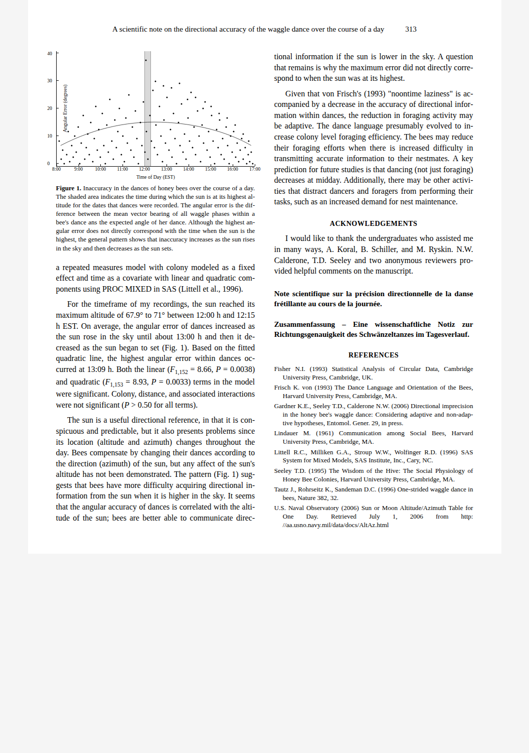A scientific note on the directional accuracy of the waggle dance over the course of a day 313
Angular Error (degrees) 40 30 20 10 0 8:00 9:00 10:00 11:00 12:00 13:00 14:00 15:00 16:00 17:00 Time of Day (EST)
Figure 1. Inaccuracy in the dances of honey bees over the course of a day. The shaded area indicates the time during which the sun is at its highest altitude for the dates that dances were recorded. The angular error is the difference between the mean vector bearing of all waggle phases within a bee's dance ans the expected angle of her dance. Although the highest angular error does not directly correspond with the time when the sun is the highest, the general pattern shows that inaccuracy increases as the sun rises in the sky and then decreases as the sun sets.
a repeated measures model with colony modeled as a fixed effect and time as a covariate with linear and quadratic components using PROC MIXED in SAS (Littell et al., 1996).
For the timeframe of my recordings, the sun reached its maximum altitude of 67.9° to 71° between 12:00 h and 12:15 h EST. On average, the angular error of dances increased as the sun rose in the sky until about 13:00 h and then it decreased as the sun began to set (Fig. 1). Based on the fitted quadratic line, the highest angular error within dances occurred at 13:09 h. Both the linear (F1,152 = 8.66, P = 0.0038) and quadratic (F1,153 = 8.93, P = 0.0033) terms in the model were significant. Colony, distance, and associated interactions were not significant (P > 0.50 for all terms).
The sun is a useful directional reference, in that it is conspicuous and predictable, but it also presents problems since its location (altitude and azimuth) changes throughout the day. Bees compensate by changing their dances according to the direction (azimuth) of the sun, but any affect of the sun's altitude has not been demonstrated. The pattern (Fig. 1) suggests that bees have more difficulty acquiring directional information from the sun when it is higher in the sky. It seems that the angular accuracy of dances is correlated with the altitude of the sun; bees are better able to communicate directional information if the sun is lower in the sky. A question that remains is why the maximum error did not directly correspond to when the sun was at its highest.
Given that von Frisch's (1993) "noontime laziness" is accompanied by a decrease in the accuracy of directional information within dances, the reduction in foraging activity may be adaptive. The dance language presumably evolved to increase colony level foraging efficiency. The bees may reduce their foraging efforts when there is increased difficulty in transmitting accurate information to their nestmates. A key prediction for future studies is that dancing (not just foraging) decreases at midday. Additionally, there may be other activities that distract dancers and foragers from performing their tasks, such as an increased demand for nest maintenance.
ACKNOWLEDGEMENTS
I would like to thank the undergraduates who assisted me in many ways, A. Koral, B. Schiller, and M. Ryskin. N.W. Calderone, T.D. Seeley and two anonymous reviewers provided helpful comments on the manuscript.
Note scientifique sur la précision directionnelle de la danse frétillante au cours de la journée.
Zusammenfassung – Eine wissenschaftliche Notiz zur Richtungsgenauigkeit des Schwänzeltanzes im Tagesverlauf.
REFERENCES
Fisher N.I. (1993) Statistical Analysis of Circular Data, Cambridge University Press, Cambridge, UK.
Frisch K. von (1993) The Dance Language and Orientation of the Bees, Harvard University Press, Cambridge, MA.
Gardner K.E., Seeley T.D., Calderone N.W. (2006) Directional imprecision in the honey bee's waggle dance: Considering adaptive and non-adaptive hypotheses, Entomol. Gener. 29, in press.
Lindauer M. (1961) Communication among Social Bees, Harvard University Press, Cambridge, MA.
Littell R.C., Milliken G.A., Stroup W.W., Wolfinger R.D. (1996) SAS System for Mixed Models, SAS Institute, Inc., Cary, NC.
Seeley T.D. (1995) The Wisdom of the Hive: The Social Physiology of Honey Bee Colonies, Harvard University Press, Cambridge, MA.
Tautz J., Rohrseitz K., Sandeman D.C. (1996) One-strided waggle dance in bees, Nature 382, 32.
U.S. Naval Observatory (2006) Sun or Moon Altitude/Azimuth Table for One Day. Retrieved July 1, 2006 from http: //aa.usno.navy.mil/data/docs/AltAz.html